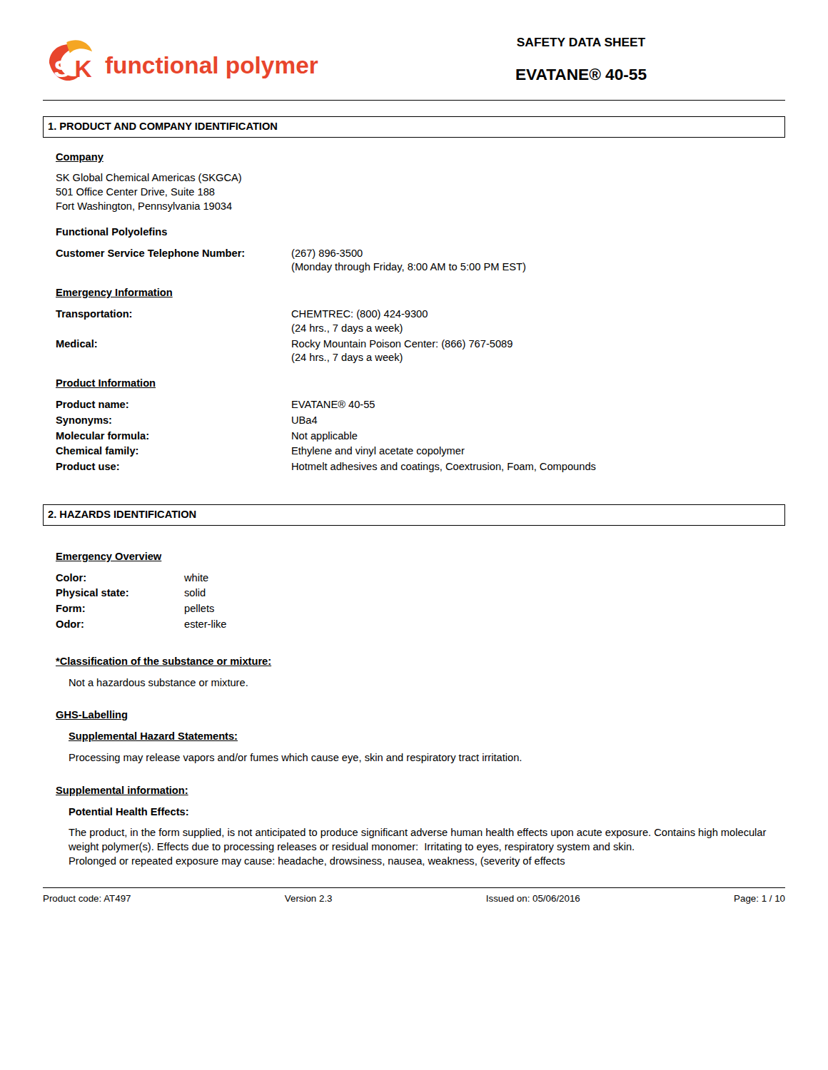S K functional polymer
SAFETY DATA SHEET
EVATANE® 40-55
1. PRODUCT AND COMPANY IDENTIFICATION
Company
SK Global Chemical Americas (SKGCA)
501 Office Center Drive, Suite 188
Fort Washington, Pennsylvania 19034
Functional Polyolefins
| Customer Service Telephone Number: | (267) 896-3500 (Monday through Friday, 8:00 AM to 5:00 PM EST) |
Emergency Information
| Transportation: | CHEMTREC: (800) 424-9300 (24 hrs., 7 days a week) |
| Medical: | Rocky Mountain Poison Center: (866) 767-5089 (24 hrs., 7 days a week) |
Product Information
| Product name: | EVATANE® 40-55 |
| Synonyms: | UBa4 |
| Molecular formula: | Not applicable |
| Chemical family: | Ethylene and vinyl acetate copolymer |
| Product use: | Hotmelt adhesives and coatings, Coextrusion, Foam, Compounds |
2. HAZARDS IDENTIFICATION
Emergency Overview
| Color: | white |
| Physical state: | solid |
| Form: | pellets |
| Odor: | ester-like |
*Classification of the substance or mixture:
Not a hazardous substance or mixture.
GHS-Labelling
Supplemental Hazard Statements:
Processing may release vapors and/or fumes which cause eye, skin and respiratory tract irritation.
Supplemental information:
Potential Health Effects:
The product, in the form supplied, is not anticipated to produce significant adverse human health effects upon acute exposure. Contains high molecular weight polymer(s). Effects due to processing releases or residual monomer: Irritating to eyes, respiratory system and skin.
Prolonged or repeated exposure may cause: headache, drowsiness, nausea, weakness, (severity of effects
Product code: AT497 Version 2.3 Issued on: 05/06/2016 Page: 1 / 10